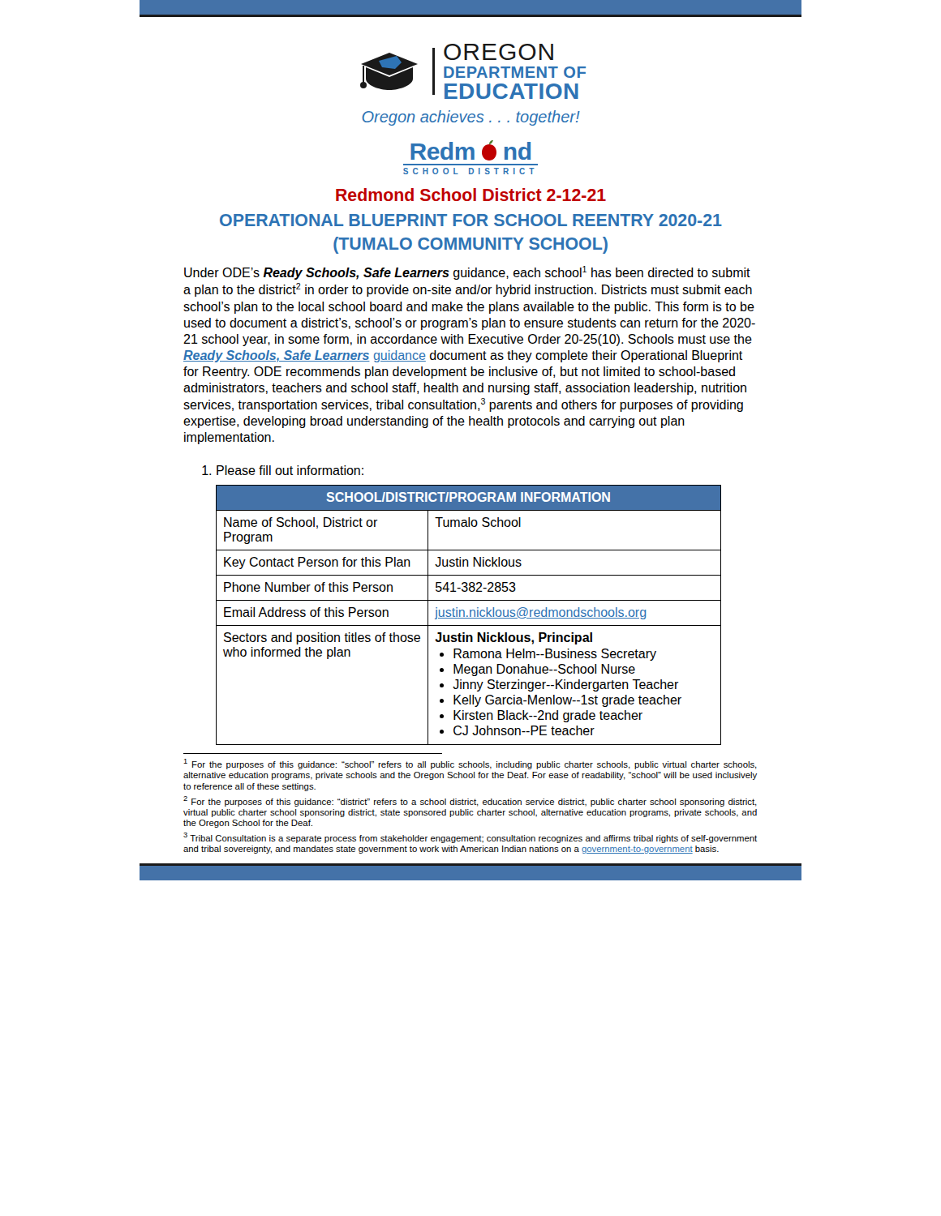OREGON
DEPARTMENT OF
EDUCATION
Oregon achieves . . . together!
Redm nd
SCHOOL DISTRICT
Redmond School District 2-12-21
OPERATIONAL BLUEPRINT FOR SCHOOL REENTRY 2020-21
(TUMALO COMMUNITY SCHOOL)
Under ODE’s Ready Schools, Safe Learners guidance, each school1 has been directed to submit a plan to the district2 in order to provide on-site and/or hybrid instruction. Districts must submit each school’s plan to the local school board and make the plans available to the public. This form is to be used to document a district’s, school’s or program’s plan to ensure students can return for the 2020-21 school year, in some form, in accordance with Executive Order 20-25(10). Schools must use the Ready Schools, Safe Learners guidance document as they complete their Operational Blueprint for Reentry. ODE recommends plan development be inclusive of, but not limited to school-based administrators, teachers and school staff, health and nursing staff, association leadership, nutrition services, transportation services, tribal consultation,3 parents and others for purposes of providing expertise, developing broad understanding of the health protocols and carrying out plan implementation.
Please fill out information:
| SCHOOL/DISTRICT/PROGRAM INFORMATION |
| --- |
| Name of School, District or Program | Tumalo School |
| Key Contact Person for this Plan | Justin Nicklous |
| Phone Number of this Person | 541-382-2853 |
| Email Address of this Person | justin.nicklous@redmondschools.org |
| Sectors and position titles of those who informed the plan | Justin Nicklous, Principal Ramona Helm--Business Secretary Megan Donahue--School Nurse Jinny Sterzinger--Kindergarten Teacher Kelly Garcia-Menlow--1st grade teacher Kirsten Black--2nd grade teacher CJ Johnson--PE teacher |
1 For the purposes of this guidance: “school” refers to all public schools, including public charter schools, public virtual charter schools, alternative education programs, private schools and the Oregon School for the Deaf. For ease of readability, “school” will be used inclusively to reference all of these settings.
2 For the purposes of this guidance: “district” refers to a school district, education service district, public charter school sponsoring district, virtual public charter school sponsoring district, state sponsored public charter school, alternative education programs, private schools, and the Oregon School for the Deaf.
3 Tribal Consultation is a separate process from stakeholder engagement; consultation recognizes and affirms tribal rights of self-government and tribal sovereignty, and mandates state government to work with American Indian nations on a government-to-government basis.